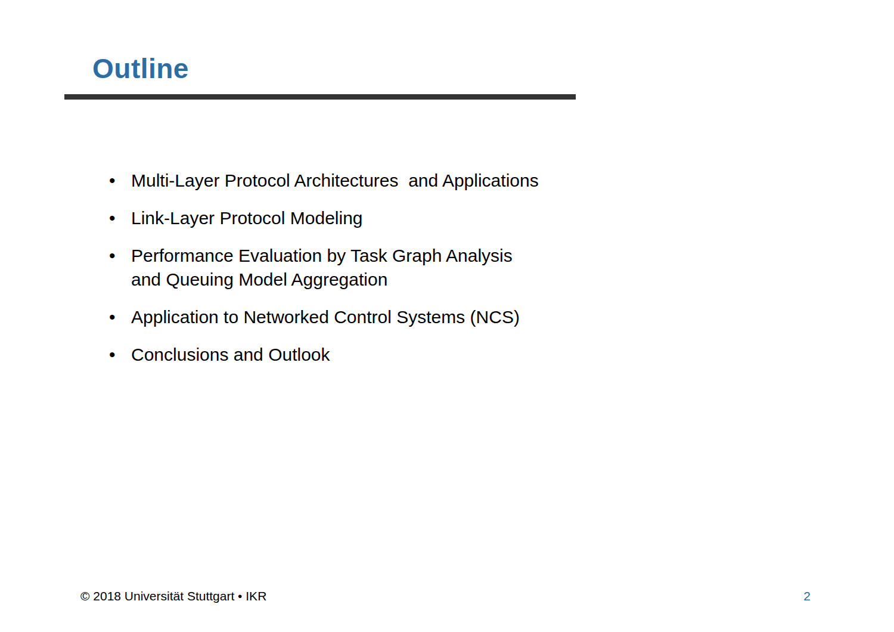Outline
Multi-Layer Protocol Architectures and Applications
Link-Layer Protocol Modeling
Performance Evaluation by Task Graph Analysisand Queuing Model Aggregation
Application to Networked Control Systems (NCS)
Conclusions and Outlook
© 2018 Universität Stuttgart • IKR
2